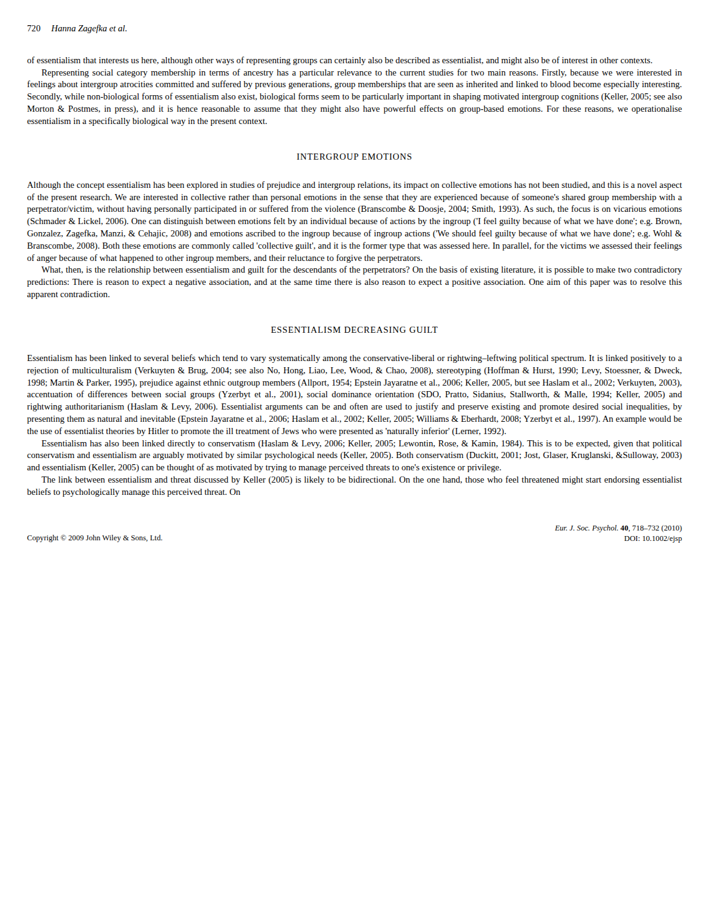720 Hanna Zagefka et al.
of essentialism that interests us here, although other ways of representing groups can certainly also be described as essentialist, and might also be of interest in other contexts.
Representing social category membership in terms of ancestry has a particular relevance to the current studies for two main reasons. Firstly, because we were interested in feelings about intergroup atrocities committed and suffered by previous generations, group memberships that are seen as inherited and linked to blood become especially interesting. Secondly, while non-biological forms of essentialism also exist, biological forms seem to be particularly important in shaping motivated intergroup cognitions (Keller, 2005; see also Morton & Postmes, in press), and it is hence reasonable to assume that they might also have powerful effects on group-based emotions. For these reasons, we operationalise essentialism in a specifically biological way in the present context.
INTERGROUP EMOTIONS
Although the concept essentialism has been explored in studies of prejudice and intergroup relations, its impact on collective emotions has not been studied, and this is a novel aspect of the present research. We are interested in collective rather than personal emotions in the sense that they are experienced because of someone's shared group membership with a perpetrator/victim, without having personally participated in or suffered from the violence (Branscombe & Doosje, 2004; Smith, 1993). As such, the focus is on vicarious emotions (Schmader & Lickel, 2006). One can distinguish between emotions felt by an individual because of actions by the ingroup ('I feel guilty because of what we have done'; e.g. Brown, Gonzalez, Zagefka, Manzi, & Cehajic, 2008) and emotions ascribed to the ingroup because of ingroup actions ('We should feel guilty because of what we have done'; e.g. Wohl & Branscombe, 2008). Both these emotions are commonly called 'collective guilt', and it is the former type that was assessed here. In parallel, for the victims we assessed their feelings of anger because of what happened to other ingroup members, and their reluctance to forgive the perpetrators.
What, then, is the relationship between essentialism and guilt for the descendants of the perpetrators? On the basis of existing literature, it is possible to make two contradictory predictions: There is reason to expect a negative association, and at the same time there is also reason to expect a positive association. One aim of this paper was to resolve this apparent contradiction.
ESSENTIALISM DECREASING GUILT
Essentialism has been linked to several beliefs which tend to vary systematically among the conservative-liberal or rightwing–leftwing political spectrum. It is linked positively to a rejection of multiculturalism (Verkuyten & Brug, 2004; see also No, Hong, Liao, Lee, Wood, & Chao, 2008), stereotyping (Hoffman & Hurst, 1990; Levy, Stoessner, & Dweck, 1998; Martin & Parker, 1995), prejudice against ethnic outgroup members (Allport, 1954; Epstein Jayaratne et al., 2006; Keller, 2005, but see Haslam et al., 2002; Verkuyten, 2003), accentuation of differences between social groups (Yzerbyt et al., 2001), social dominance orientation (SDO, Pratto, Sidanius, Stallworth, & Malle, 1994; Keller, 2005) and rightwing authoritarianism (Haslam & Levy, 2006). Essentialist arguments can be and often are used to justify and preserve existing and promote desired social inequalities, by presenting them as natural and inevitable (Epstein Jayaratne et al., 2006; Haslam et al., 2002; Keller, 2005; Williams & Eberhardt, 2008; Yzerbyt et al., 1997). An example would be the use of essentialist theories by Hitler to promote the ill treatment of Jews who were presented as 'naturally inferior' (Lerner, 1992).
Essentialism has also been linked directly to conservatism (Haslam & Levy, 2006; Keller, 2005; Lewontin, Rose, & Kamin, 1984). This is to be expected, given that political conservatism and essentialism are arguably motivated by similar psychological needs (Keller, 2005). Both conservatism (Duckitt, 2001; Jost, Glaser, Kruglanski, &Sulloway, 2003) and essentialism (Keller, 2005) can be thought of as motivated by trying to manage perceived threats to one's existence or privilege.
The link between essentialism and threat discussed by Keller (2005) is likely to be bidirectional. On the one hand, those who feel threatened might start endorsing essentialist beliefs to psychologically manage this perceived threat. On
Copyright © 2009 John Wiley & Sons, Ltd.
Eur. J. Soc. Psychol. 40, 718–732 (2010)
DOI: 10.1002/ejsp